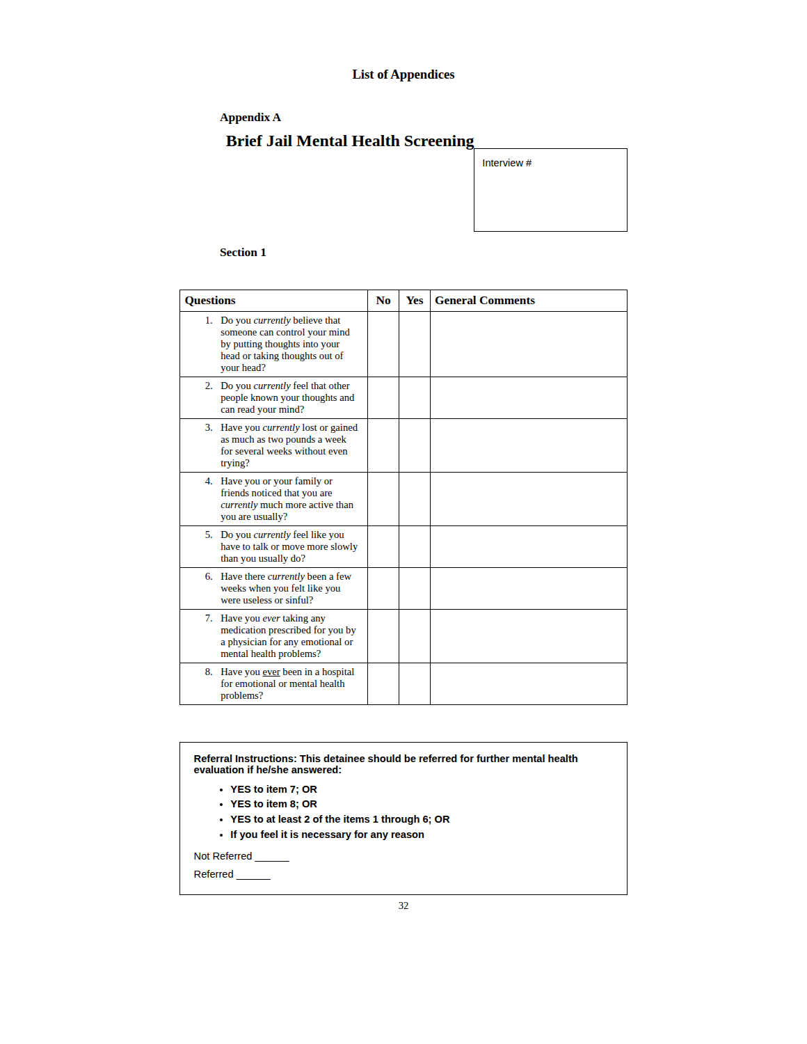List of Appendices
Appendix A
Brief Jail Mental Health Screening
Interview #
Section 1
| Questions | No | Yes | General Comments |
| --- | --- | --- | --- |
| 1. Do you currently believe that someone can control your mind by putting thoughts into your head or taking thoughts out of your head? | | | |
| 2. Do you currently feel that other people known your thoughts and can read your mind? | | | |
| 3. Have you currently lost or gained as much as two pounds a week for several weeks without even trying? | | | |
| 4. Have you or your family or friends noticed that you are currently much more active than you are usually? | | | |
| 5. Do you currently feel like you have to talk or move more slowly than you usually do? | | | |
| 6. Have there currently been a few weeks when you felt like you were useless or sinful? | | | |
| 7. Have you ever taking any medication prescribed for you by a physician for any emotional or mental health problems? | | | |
| 8. Have you ever been in a hospital for emotional or mental health problems? | | | |
Referral Instructions: This detainee should be referred for further mental health evaluation if he/she answered:
YES to item 7; OR
YES to item 8; OR
YES to at least 2 of the items 1 through 6; OR
If you feel it is necessary for any reason
Not Referred ______
Referred ______
32